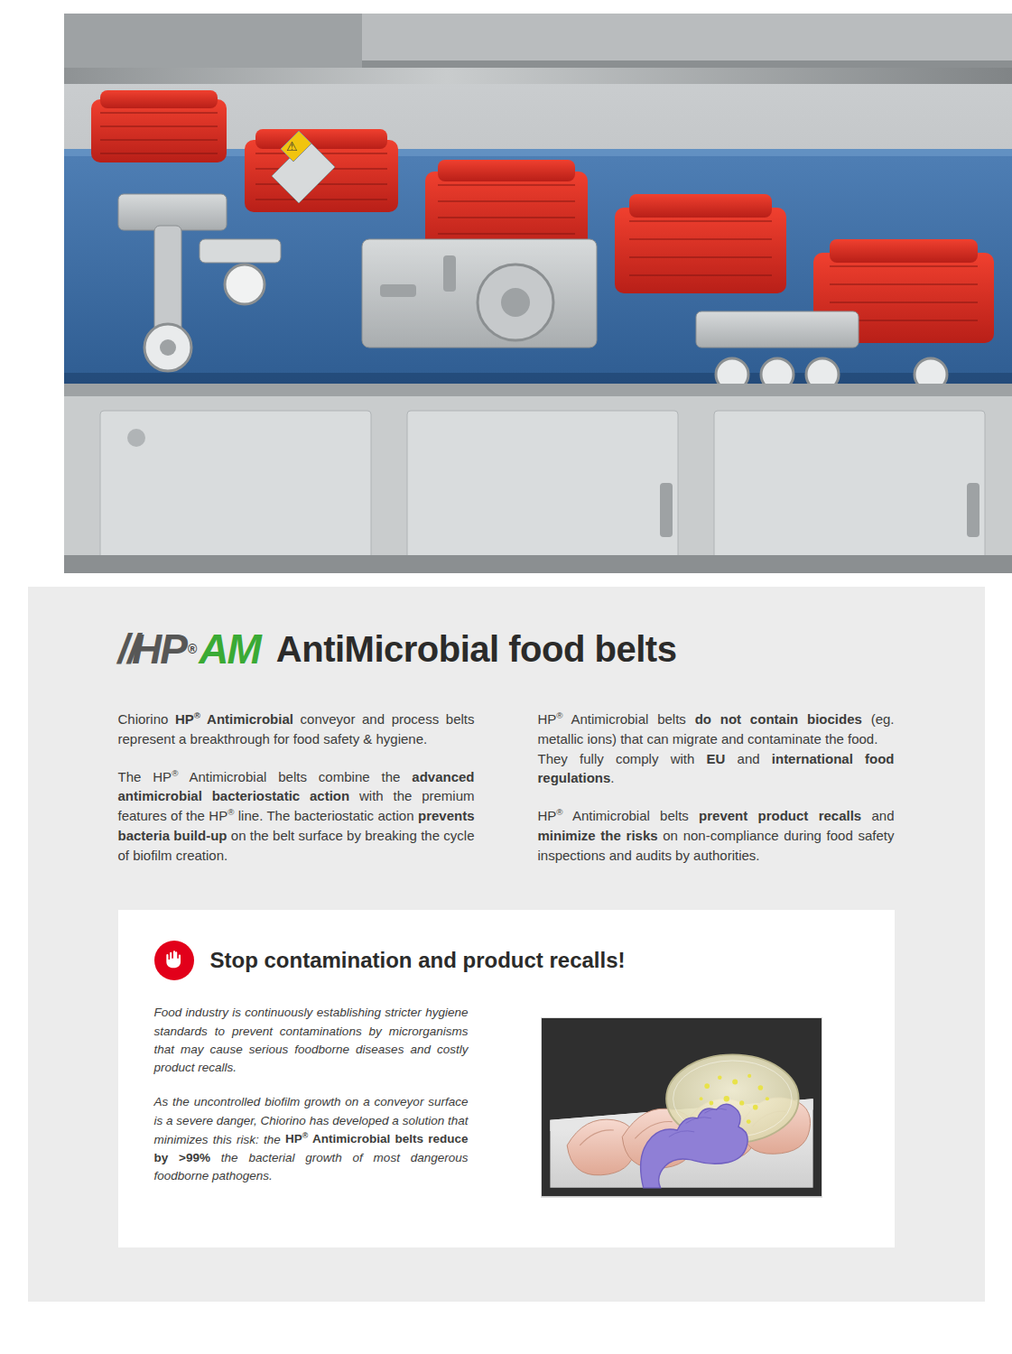⚠
//HP®AM
AntiMicrobial food belts
Chiorino HP® Antimicrobial conveyor and process belts represent a breakthrough for food safety & hygiene.
The HP® Antimicrobial belts combine the advanced antimicrobial bacteriostatic action with the premium features of the HP® line. The bacteriostatic action prevents bacteria build-up on the belt surface by breaking the cycle of biofilm creation.
HP® Antimicrobial belts do not contain biocides (eg. metallic ions) that can migrate and contaminate the food.
They fully comply with EU and international food regulations.
HP® Antimicrobial belts prevent product recalls and minimize the risks on non-compliance during food safety inspections and audits by authorities.
Stop contamination and product recalls!
Food industry is continuously establishing stricter hygiene standards to prevent contaminations by microrganisms that may cause serious foodborne diseases and costly product recalls.
As the uncontrolled biofilm growth on a conveyor surface is a severe danger, Chiorino has developed a solution that minimizes this risk: the HP® Antimicrobial belts reduce by >99% the bacterial growth of most dangerous foodborne pathogens.